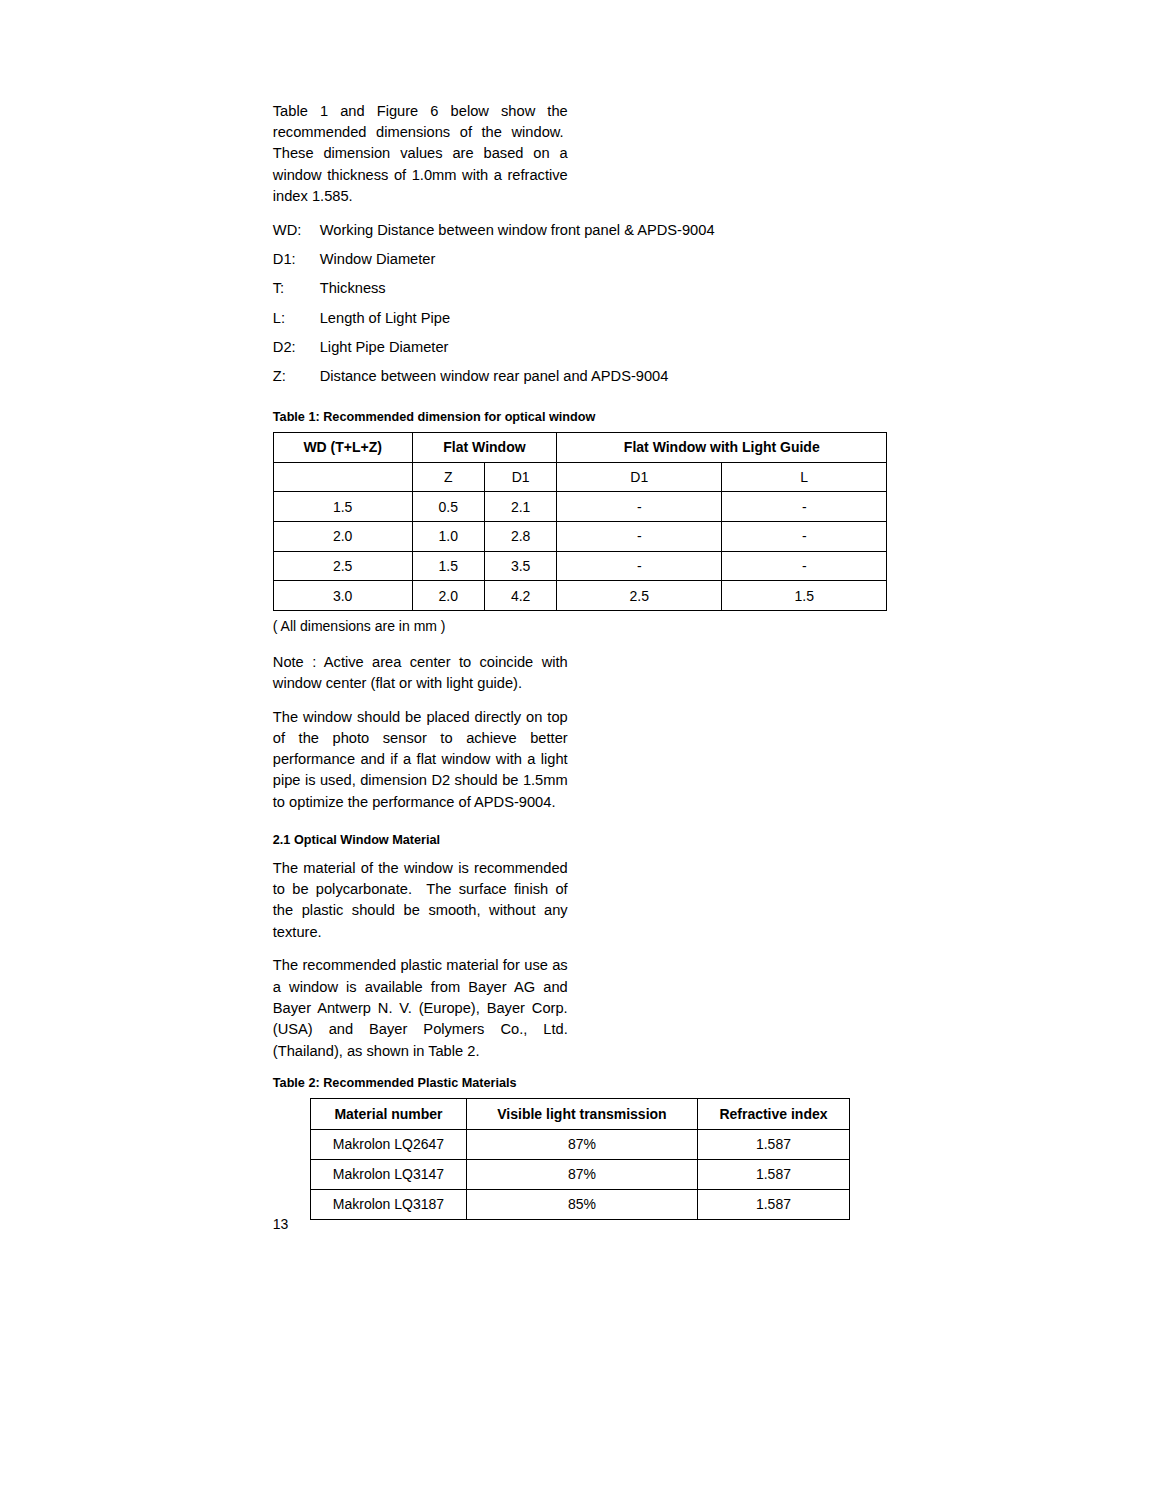Table 1 and Figure 6 below show the recommended dimensions of the window. These dimension values are based on a window thickness of 1.0mm with a refractive index 1.585.
WD:
Working Distance between window front panel & APDS-9004
D1:
Window Diameter
T:
Thickness
L:
Length of Light Pipe
D2:
Light Pipe Diameter
Z:
Distance between window rear panel and APDS-9004
Table 1: Recommended dimension for optical window
| WD (T+L+Z) | Flat Window | Flat Window with Light Guide |
| --- | --- | --- |
| | Z | D1 | D1 | L |
| 1.5 | 0.5 | 2.1 | - | - |
| 2.0 | 1.0 | 2.8 | - | - |
| 2.5 | 1.5 | 3.5 | - | - |
| 3.0 | 2.0 | 4.2 | 2.5 | 1.5 |
( All dimensions are in mm )
Note : Active area center to coincide with window center (flat or with light guide).
The window should be placed directly on top of the photo sensor to achieve better performance and if a flat window with a light pipe is used, dimension D2 should be 1.5mm to optimize the performance of APDS-9004.
2.1 Optical Window Material
The material of the window is recommended to be polycarbonate. The surface finish of the plastic should be smooth, without any texture.
The recommended plastic material for use as a window is available from Bayer AG and Bayer Antwerp N. V. (Europe), Bayer Corp.(USA) and Bayer Polymers Co., Ltd. (Thailand), as shown in Table 2.
Table 2: Recommended Plastic Materials
| Material number | Visible light transmission | Refractive index |
| --- | --- | --- |
| Makrolon LQ2647 | 87% | 1.587 |
| Makrolon LQ3147 | 87% | 1.587 |
| Makrolon LQ3187 | 85% | 1.587 |
13